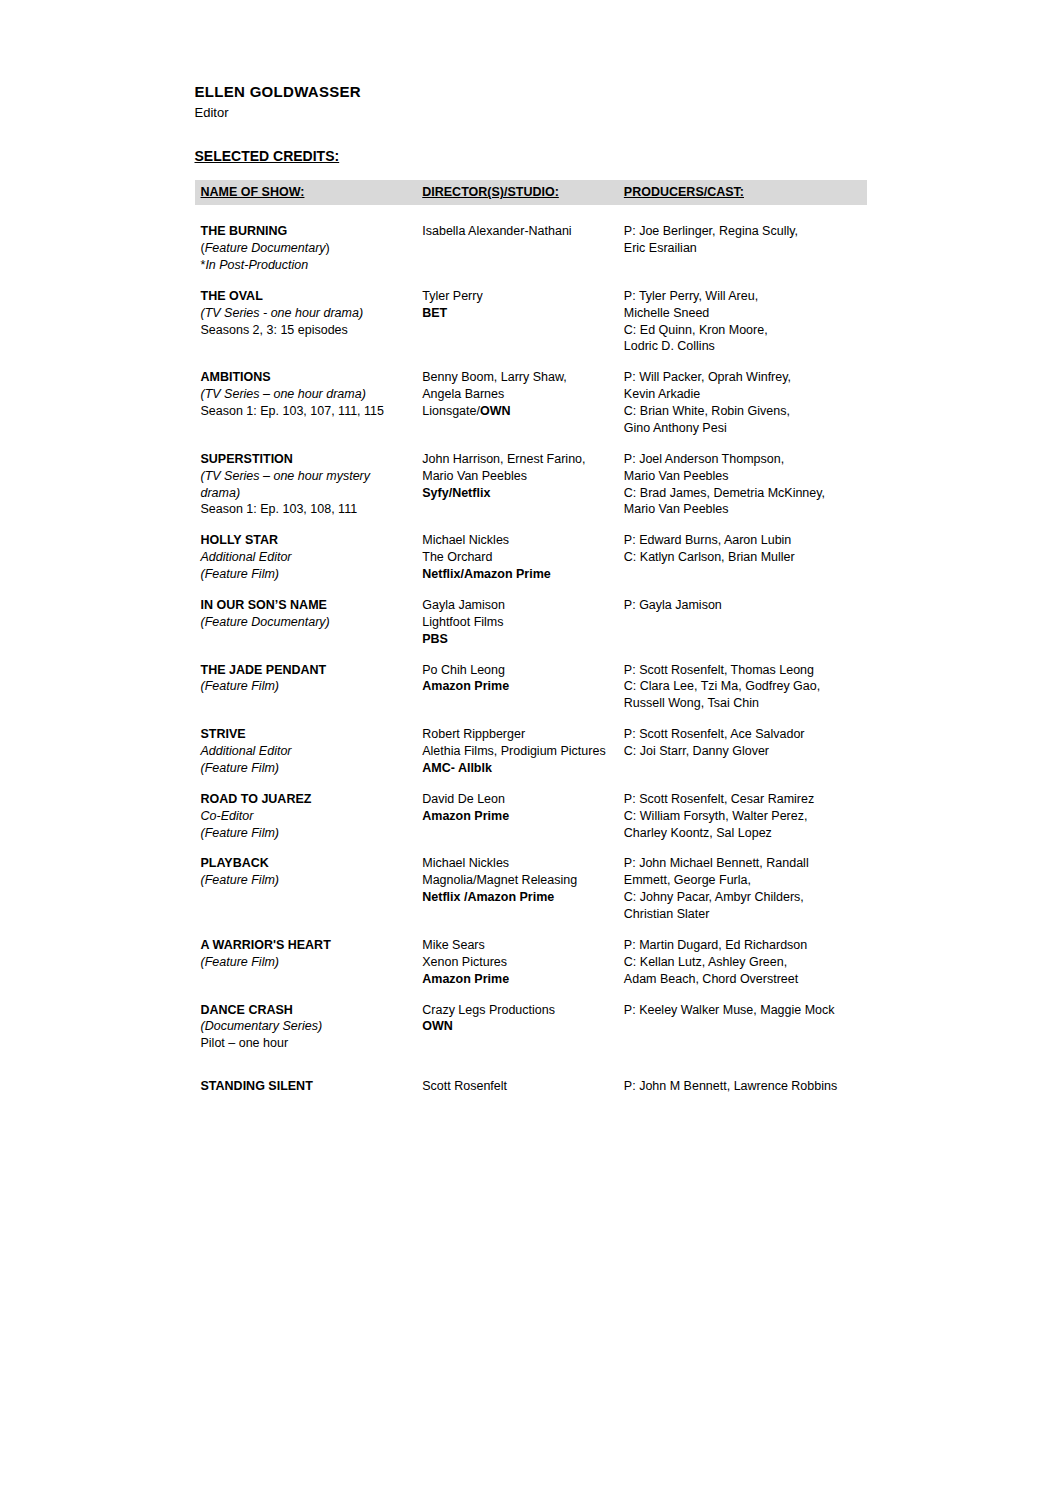Ellen Goldwasser
Editor
Selected Credits:
| NAME OF SHOW: | DIRECTOR(S)/STUDIO: | PRODUCERS/CAST: |
| --- | --- | --- |
| The Burning ( Feature Documentary ) * In Post-Production | Isabella Alexander-Nathani | P: Joe Berlinger, Regina Scully, Eric Esrailian |
| The Oval (TV Series - one hour drama) Seasons 2, 3: 15 episodes | Tyler Perry BET | P: Tyler Perry, Will Areu, Michelle Sneed C: Ed Quinn, Kron Moore, Lodric D. Collins |
| Ambitions (TV Series – one hour drama) Season 1: Ep. 103, 107, 111, 115 | Benny Boom, Larry Shaw, Angela Barnes Lionsgate/ OWN | P: Will Packer, Oprah Winfrey, Kevin Arkadie C: Brian White, Robin Givens, Gino Anthony Pesi |
| Superstition (TV Series – one hour mystery drama) Season 1: Ep. 103, 108, 111 | John Harrison, Ernest Farino, Mario Van Peebles Syfy/Netflix | P: Joel Anderson Thompson, Mario Van Peebles C: Brad James, Demetria McKinney, Mario Van Peebles |
| Holly Star Additional Editor (Feature Film) | Michael Nickles The Orchard Netflix/Amazon Prime | P: Edward Burns, Aaron Lubin C: Katlyn Carlson, Brian Muller |
| In Our Son’s Name (Feature Documentary) | Gayla Jamison Lightfoot Films PBS | P: Gayla Jamison |
| The Jade Pendant (Feature Film) | Po Chih Leong Amazon Prime | P: Scott Rosenfelt, Thomas Leong C: Clara Lee, Tzi Ma, Godfrey Gao, Russell Wong, Tsai Chin |
| Strive Additional Editor (Feature Film) | Robert Rippberger Alethia Films, Prodigium Pictures AMC- Allblk | P: Scott Rosenfelt, Ace Salvador C: Joi Starr, Danny Glover |
| Road to Juarez Co-Editor (Feature Film) | David De Leon Amazon Prime | P: Scott Rosenfelt, Cesar Ramirez C: William Forsyth, Walter Perez, Charley Koontz, Sal Lopez |
| Playback (Feature Film) | Michael Nickles Magnolia/Magnet Releasing Netflix /Amazon Prime | P: John Michael Bennett, Randall Emmett, George Furla, C: Johny Pacar, Ambyr Childers, Christian Slater |
| A Warrior's Heart (Feature Film) | Mike Sears Xenon Pictures Amazon Prime | P: Martin Dugard, Ed Richardson C: Kellan Lutz, Ashley Green, Adam Beach, Chord Overstreet |
| Dance Crash (Documentary Series) Pilot – one hour | Crazy Legs Productions OWN | P: Keeley Walker Muse, Maggie Mock |
| Standing Silent | Scott Rosenfelt | P: John M Bennett, Lawrence Robbins |